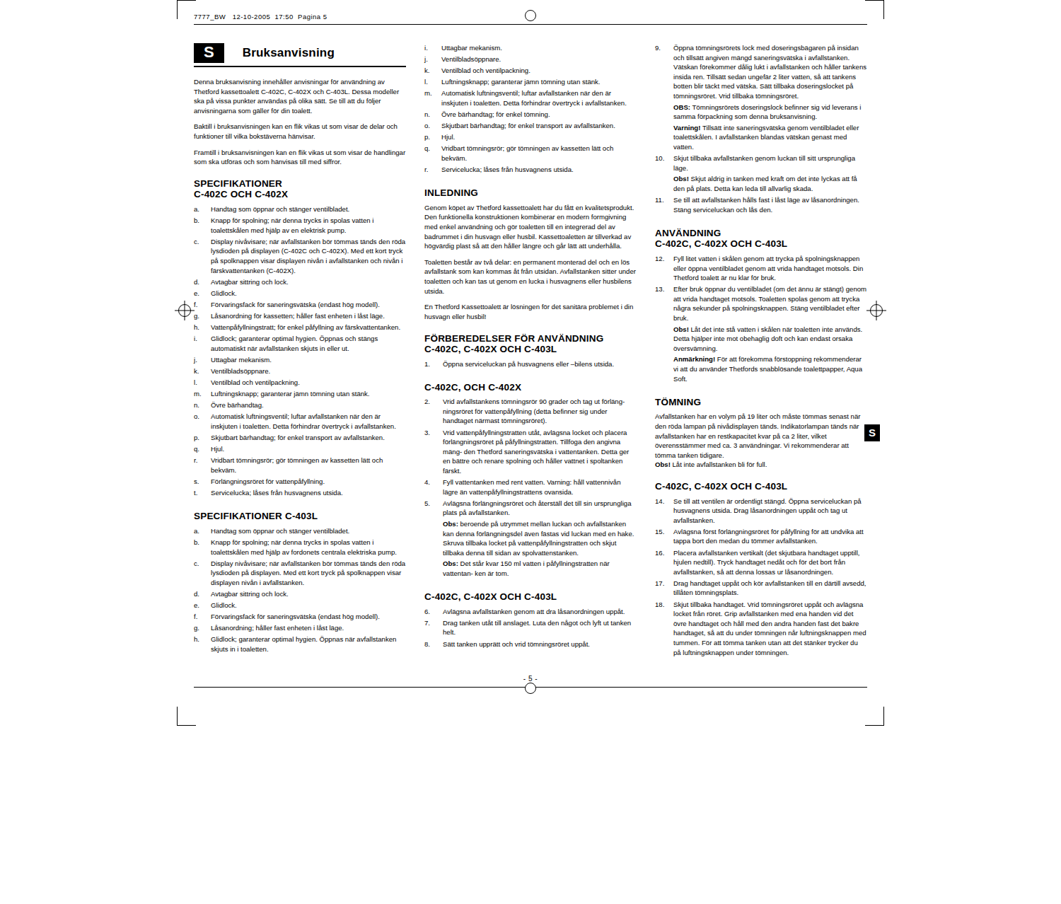7777_BW 12-10-2005 17:50 Pagina 5
S
SBruksanvisning
Denna bruksanvisning innehåller anvisningar för användning av Thetford kassettoalett C-402C, C-402X och C-403L. Dessa modeller ska på vissa punkter användas på olika sätt. Se till att du följer anvisningarna som gäller för din toalett.
Baktill i bruksanvisningen kan en flik vikas ut som visar de delar och funktioner till vilka bokstäverna hänvisar.
Framtill i bruksanvisningen kan en flik vikas ut som visar de handlingar som ska utföras och som hänvisas till med siffror.
SPECIFIKATIONER
C-402C OCH C-402X
| a. | Handtag som öppnar och stänger ventilbladet. |
| b. | Knapp för spolning; när denna trycks in spolas vatten i toalettskålen med hjälp av en elektrisk pump. |
| c. | Display nivåvisare; när avfallstanken bör tömmas tänds den röda lysdioden på displayen (C-402C och C-402X). Med ett kort tryck på spolknappen visar displayen nivån i avfallstanken och nivån i färskvattentanken (C-402X). |
| d. | Avtagbar sittring och lock. |
| e. | Glidlock. |
| f. | Förvaringsfack för saneringsvätska (endast hög modell). |
| g. | Låsanordning för kassetten; håller fast enheten i låst läge. |
| h. | Vattenpåfyllningstratt; för enkel påfyllning av färskvattentanken. |
| i. | Glidlock; garanterar optimal hygien. Öppnas och stängs automatiskt när avfallstanken skjuts in eller ut. |
| j. | Uttagbar mekanism. |
| k. | Ventilbladsöppnare. |
| l. | Ventilblad och ventilpackning. |
| m. | Luftningsknapp; garanterar jämn tömning utan stänk. |
| n. | Övre bärhandtag. |
| o. | Automatisk luftningsventil; luftar avfallstanken när den är inskjuten i toaletten. Detta förhindrar övertryck i avfallstanken. |
| p. | Skjutbart bärhandtag; för enkel transport av avfallstanken. |
| q. | Hjul. |
| r. | Vridbart tömningsrör; gör tömningen av kassetten lätt och bekväm. |
| s. | Förlängningsröret för vattenpåfyllning. |
| t. | Servicelucka; låses från husvagnens utsida. |
SPECIFIKATIONER C-403L
| a. | Handtag som öppnar och stänger ventilbladet. |
| b. | Knapp för spolning; när denna trycks in spolas vatten i toalettskålen med hjälp av fordonets centrala elektriska pump. |
| c. | Display nivåvisare; när avfallstanken bör tömmas tänds den röda lysdioden på displayen. Med ett kort tryck på spolknappen visar displayen nivån i avfallstanken. |
| d. | Avtagbar sittring och lock. |
| e. | Glidlock. |
| f. | Förvaringsfack för saneringsvätska (endast hög modell). |
| g. | Låsanordning; håller fast enheten i låst läge. |
| h. | Glidlock; garanterar optimal hygien. Öppnas när avfallstanken skjuts in i toaletten. |
| i. | Uttagbar mekanism. |
| j. | Ventilbladsöppnare. |
| k. | Ventilblad och ventilpackning. |
| l. | Luftningsknapp; garanterar jämn tömning utan stänk. |
| m. | Automatisk luftningsventil; luftar avfallstanken när den är inskjuten i toaletten. Detta förhindrar övertryck i avfallstanken. |
| n. | Övre bärhandtag; för enkel tömning. |
| o. | Skjutbart bärhandtag; för enkel transport av avfallstanken. |
| p. | Hjul. |
| q. | Vridbart tömningsrör; gör tömningen av kassetten lätt och bekväm. |
| r. | Servicelucka; låses från husvagnens utsida. |
INLEDNING
Genom köpet av Thetford kassettoalett har du fått en kvalitetsprodukt. Den funktionella konstruktionen kombinerar en modern formgivning med enkel användning och gör toaletten till en integrerad del av badrummet i din husvagn eller husbil. Kassettoaletten är tillverkad av högvärdig plast så att den håller längre och går lätt att underhålla.
Toaletten består av två delar: en permanent monterad del och en lös avfallstank som kan kommas åt från utsidan. Avfallstanken sitter under toaletten och kan tas ut genom en lucka i husvagnens eller husbilens utsida.
En Thetford Kassettoalett är lösningen för det sanitära problemet i din husvagn eller husbil!
FÖRBEREDELSER FÖR ANVÄNDNING
C-402C, C-402X OCH C-403L
| 1. | Öppna serviceluckan på husvagnens eller –bilens utsida. |
C-402C, OCH C-402X
| 2. | Vrid avfallstankens tömningsrör 90 grader och tag ut förläng- ningsröret för vattenpåfyllning (detta befinner sig under handtaget närmast tömningsröret). |
| 3. | Vrid vattenpåfyllningstratten utåt, avlägsna locket och placera förlängningsröret på påfyllningstratten. Tillfoga den angivna mäng- den Thetford saneringsvätska i vattentanken. Detta ger en bättre och renare spolning och håller vattnet i spoltanken färskt. |
| 4. | Fyll vattentanken med rent vatten. Varning: håll vattennivån lägre än vattenpåfyllningstrattens ovansida. |
| 5. | Avlägsna förlängningsröret och återställ det till sin ursprungliga plats på avfallstanken. Obs: beroende på utrymmet mellan luckan och avfallstanken kan denna förlängningsdel även fästas vid luckan med en hake. Skruva tillbaka locket på vattenpåfyllningstratten och skjut tillbaka denna till sidan av spolvattenstanken. Obs: Det står kvar 150 ml vatten i påfyllningstratten när vattentan- ken är tom. |
C-402C, C-402X OCH C-403L
| 6. | Avlägsna avfallstanken genom att dra låsanordningen uppåt. |
| 7. | Drag tanken utåt till anslaget. Luta den något och lyft ut tanken helt. |
| 8. | Sätt tanken upprätt och vrid tömningsröret uppåt. |
| 9. | Öppna tömningsrörets lock med doseringsbägaren på insidan och tillsätt angiven mängd saneringsvätska i avfallstanken. Vätskan förekommer dålig lukt i avfallstanken och håller tankens insida ren. Tillsätt sedan ungefär 2 liter vatten, så att tankens botten blir täckt med vätska. Sätt tillbaka doseringslocket på tömningsröret. Vrid tillbaka tömningsröret. OBS: Tömningsrörets doseringslock befinner sig vid leverans i samma förpackning som denna bruksanvisning. Varning! Tillsätt inte saneringsvätska genom ventilbladet eller toalettskålen. I avfallstanken blandas vätskan genast med vatten. |
| 10. | Skjut tillbaka avfallstanken genom luckan till sitt ursprungliga läge. Obs! Skjut aldrig in tanken med kraft om det inte lyckas att få den på plats. Detta kan leda till allvarlig skada. |
| 11. | Se till att avfallstanken hålls fast i låst läge av låsanordningen. Stäng serviceluckan och lås den. |
ANVÄNDNING
C-402C, C-402X OCH C-403L
| 12. | Fyll litet vatten i skålen genom att trycka på spolningsknappen eller öppna ventilbladet genom att vrida handtaget motsols. Din Thetford toalett är nu klar för bruk. |
| 13. | Efter bruk öppnar du ventilbladet (om det ännu är stängt) genom att vrida handtaget motsols. Toaletten spolas genom att trycka några sekunder på spolningsknappen. Stäng ventilbladet efter bruk. Obs! Låt det inte stå vatten i skålen när toaletten inte används. Detta hjälper inte mot obehaglig doft och kan endast orsaka översvämning. Anmärkning! För att förekomma förstoppning rekommenderar vi att du använder Thetfords snabblösande toalettpapper, Aqua Soft. |
TÖMNING
Avfallstanken har en volym på 19 liter och måste tömmas senast när den röda lampan på nivådisplayen tänds. Indikatorlampan tänds när avfallstanken har en restkapacitet kvar på ca 2 liter, vilket överensstämmer med ca. 3 användningar. Vi rekommenderar att tömma tanken tidigare.
Obs! Låt inte avfallstanken bli för full.
C-402C, C-402X OCH C-403L
| 14. | Se till att ventilen är ordentligt stängd. Öppna serviceluckan på husvagnens utsida. Drag låsanordningen uppåt och tag ut avfallstanken. |
| 15. | Avlägsna först förlängningsröret för påfyllning för att undvika att tappa bort den medan du tömmer avfallstanken. |
| 16. | Placera avfallstanken vertikalt (det skjutbara handtaget upptill, hjulen nedtill). Tryck handtaget nedåt och för det bort från avfallstanken, så att denna lossas ur låsanordningen. |
| 17. | Drag handtaget uppåt och kör avfallstanken till en därtill avsedd, tillåten tömningsplats. |
| 18. | Skjut tillbaka handtaget. Vrid tömningsröret uppåt och avlägsna locket från röret. Grip avfallstanken med ena handen vid det övre handtaget och håll med den andra handen fast det bakre handtaget, så att du under tömningen når luftningsknappen med tummen. För att tömma tanken utan att det stänker trycker du på luftningsknappen under tömningen. |
- 5 -